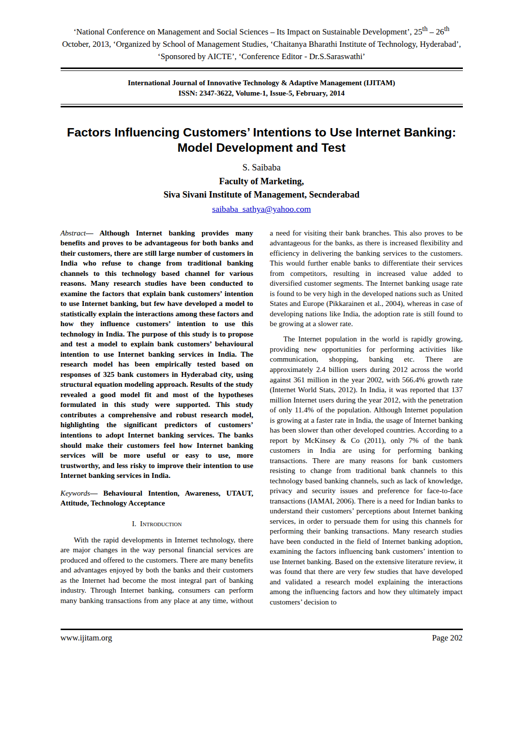‘National Conference on Management and Social Sciences – Its Impact on Sustainable Development’, 25th – 26th October, 2013, ‘Organized by School of Management Studies, ‘Chaitanya Bharathi Institute of Technology, Hyderabad’, ‘Sponsored by AICTE’, ‘Conference Editor - Dr.S.Saraswathi’
International Journal of Innovative Technology & Adaptive Management (IJITAM)
ISSN: 2347-3622, Volume-1, Issue-5, February, 2014
Factors Influencing Customers’ Intentions to Use Internet Banking: Model Development and Test
S. Saibaba
Faculty of Marketing,
Siva Sivani Institute of Management, Secnderabad
saibaba_sathya@yahoo.com
Abstract— Although Internet banking provides many benefits and proves to be advantageous for both banks and their customers, there are still large number of customers in India who refuse to change from traditional banking channels to this technology based channel for various reasons. Many research studies have been conducted to examine the factors that explain bank customers’ intention to use Internet banking, but few have developed a model to statistically explain the interactions among these factors and how they influence customers’ intention to use this technology in India. The purpose of this study is to propose and test a model to explain bank customers’ behavioural intention to use Internet banking services in India. The research model has been empirically tested based on responses of 325 bank customers in Hyderabad city, using structural equation modeling approach. Results of the study revealed a good model fit and most of the hypotheses formulated in this study were supported. This study contributes a comprehensive and robust research model, highlighting the significant predictors of customers’ intentions to adopt Internet banking services. The banks should make their customers feel how Internet banking services will be more useful or easy to use, more trustworthy, and less risky to improve their intention to use Internet banking services in India.
Keywords— Behavioural Intention, Awareness, UTAUT, Attitude, Technology Acceptance
I. Introduction
With the rapid developments in Internet technology, there are major changes in the way personal financial services are produced and offered to the customers. There are many benefits and advantages enjoyed by both the banks and their customers as the Internet had become the most integral part of banking industry. Through Internet banking, consumers can perform many banking transactions from any place at any time, without a need for visiting their bank branches. This also proves to be advantageous for the banks, as there is increased flexibility and efficiency in delivering the banking services to the customers. This would further enable banks to differentiate their services from competitors, resulting in increased value added to diversified customer segments. The Internet banking usage rate is found to be very high in the developed nations such as United States and Europe (Pikkarainen et al., 2004), whereas in case of developing nations like India, the adoption rate is still found to be growing at a slower rate.
The Internet population in the world is rapidly growing, providing new opportunities for performing activities like communication, shopping, banking etc. There are approximately 2.4 billion users during 2012 across the world against 361 million in the year 2002, with 566.4% growth rate (Internet World Stats, 2012). In India, it was reported that 137 million Internet users during the year 2012, with the penetration of only 11.4% of the population. Although Internet population is growing at a faster rate in India, the usage of Internet banking has been slower than other developed countries. According to a report by McKinsey & Co (2011), only 7% of the bank customers in India are using for performing banking transactions. There are many reasons for bank customers resisting to change from traditional bank channels to this technology based banking channels, such as lack of knowledge, privacy and security issues and preference for face-to-face transactions (IAMAI, 2006). There is a need for Indian banks to understand their customers’ perceptions about Internet banking services, in order to persuade them for using this channels for performing their banking transactions. Many research studies have been conducted in the field of Internet banking adoption, examining the factors influencing bank customers’ intention to use Internet banking. Based on the extensive literature review, it was found that there are very few studies that have developed and validated a research model explaining the interactions among the influencing factors and how they ultimately impact customers’ decision to
www.ijitam.org Page 202